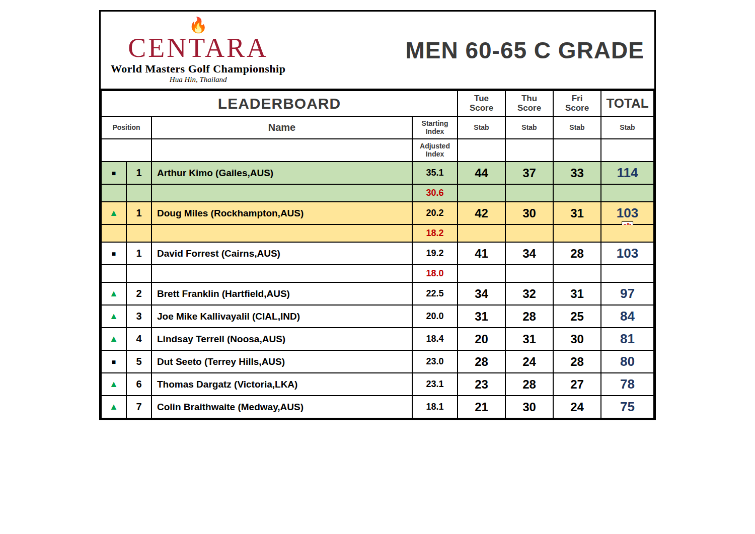🔥
CENTARA
World Masters Golf Championship
Hua Hin, Thailand
MEN 60-65 C GRADE
| LEADERBOARD | Tue Score | Thu Score | Fri Score | TOTAL |
| --- | --- | --- | --- | --- |
| Position | Name | Starting Index | Stab | Stab | Stab | Stab |
| | | Adjusted Index | | | | |
| ■ | 1 | Arthur Kimo (Gailes,AUS) | 35.1 | 44 | 37 | 33 | 114 |
| | | | 30.6 | | | | |
| ▲ | 1 | Doug Miles (Rockhampton,AUS) | 20.2 | 42 | 30 | 31 | 103 c/b |
| | | | 18.2 | | | | |
| ■ | 1 | David Forrest (Cairns,AUS) | 19.2 | 41 | 34 | 28 | 103 |
| | | | 18.0 | | | | |
| ▲ | 2 | Brett Franklin (Hartfield,AUS) | 22.5 | 34 | 32 | 31 | 97 |
| ▲ | 3 | Joe Mike Kallivayalil (CIAL,IND) | 20.0 | 31 | 28 | 25 | 84 |
| ▲ | 4 | Lindsay Terrell (Noosa,AUS) | 18.4 | 20 | 31 | 30 | 81 |
| ■ | 5 | Dut Seeto (Terrey Hills,AUS) | 23.0 | 28 | 24 | 28 | 80 |
| ▲ | 6 | Thomas Dargatz (Victoria,LKA) | 23.1 | 23 | 28 | 27 | 78 |
| ▲ | 7 | Colin Braithwaite (Medway,AUS) | 18.1 | 21 | 30 | 24 | 75 |